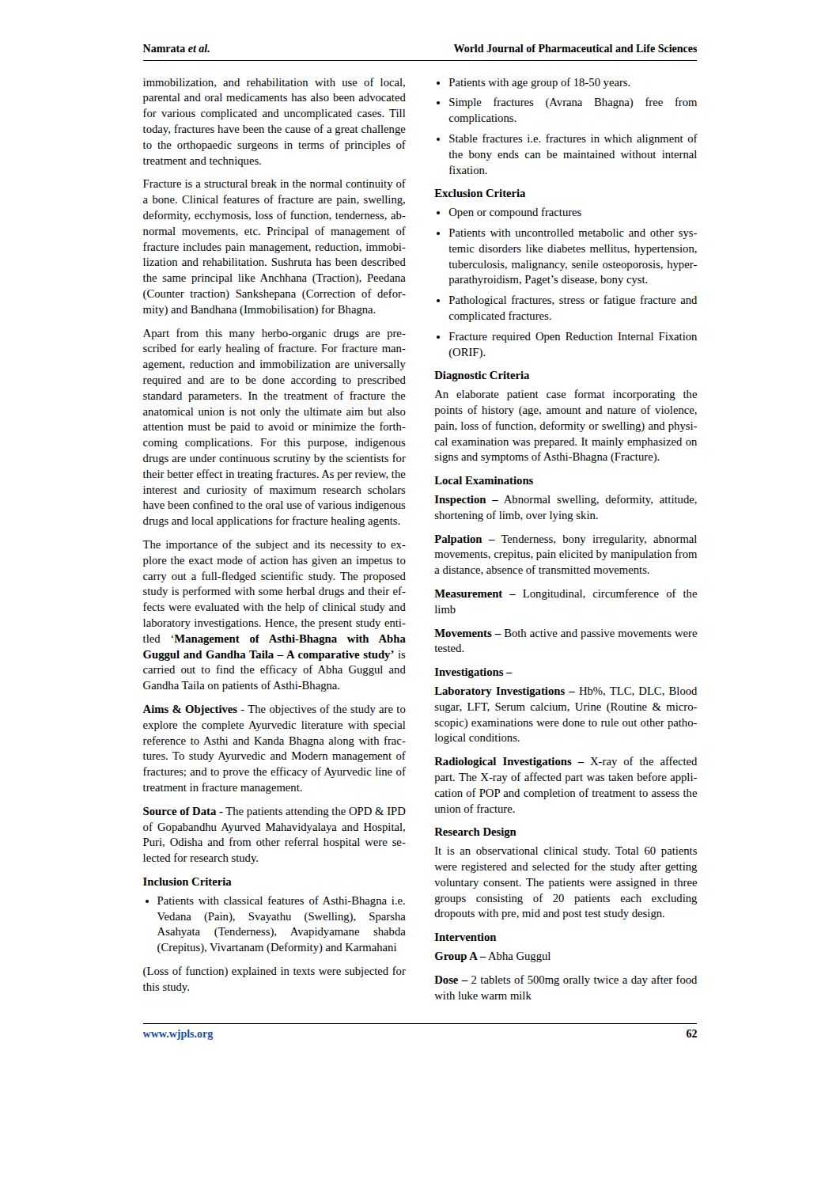Namrata et al.
World Journal of Pharmaceutical and Life Sciences
immobilization, and rehabilitation with use of local, parental and oral medicaments has also been advocated for various complicated and uncomplicated cases. Till today, fractures have been the cause of a great challenge to the orthopaedic surgeons in terms of principles of treatment and techniques.
Fracture is a structural break in the normal continuity of a bone. Clinical features of fracture are pain, swelling, deformity, ecchymosis, loss of function, tenderness, abnormal movements, etc. Principal of management of fracture includes pain management, reduction, immobilization and rehabilitation. Sushruta has been described the same principal like Anchhana (Traction), Peedana (Counter traction) Sankshepana (Correction of deformity) and Bandhana (Immobilisation) for Bhagna.
Apart from this many herbo-organic drugs are prescribed for early healing of fracture. For fracture management, reduction and immobilization are universally required and are to be done according to prescribed standard parameters. In the treatment of fracture the anatomical union is not only the ultimate aim but also attention must be paid to avoid or minimize the forthcoming complications. For this purpose, indigenous drugs are under continuous scrutiny by the scientists for their better effect in treating fractures. As per review, the interest and curiosity of maximum research scholars have been confined to the oral use of various indigenous drugs and local applications for fracture healing agents.
The importance of the subject and its necessity to explore the exact mode of action has given an impetus to carry out a full-fledged scientific study. The proposed study is performed with some herbal drugs and their effects were evaluated with the help of clinical study and laboratory investigations. Hence, the present study entitled ‘Management of Asthi-Bhagna with Abha Guggul and Gandha Taila – A comparative study’ is carried out to find the efficacy of Abha Guggul and Gandha Taila on patients of Asthi-Bhagna.
Aims & Objectives - The objectives of the study are to explore the complete Ayurvedic literature with special reference to Asthi and Kanda Bhagna along with fractures. To study Ayurvedic and Modern management of fractures; and to prove the efficacy of Ayurvedic line of treatment in fracture management.
Source of Data - The patients attending the OPD & IPD of Gopabandhu Ayurved Mahavidyalaya and Hospital, Puri, Odisha and from other referral hospital were selected for research study.
Inclusion Criteria
Patients with classical features of Asthi-Bhagna i.e. Vedana (Pain), Svayathu (Swelling), Sparsha Asahyata (Tenderness), Avapidyamane shabda (Crepitus), Vivartanam (Deformity) and Karmahani
(Loss of function) explained in texts were subjected for this study.
Patients with age group of 18-50 years.
Simple fractures (Avrana Bhagna) free from complications.
Stable fractures i.e. fractures in which alignment of the bony ends can be maintained without internal fixation.
Exclusion Criteria
Open or compound fractures
Patients with uncontrolled metabolic and other systemic disorders like diabetes mellitus, hypertension, tuberculosis, malignancy, senile osteoporosis, hyperparathyroidism, Paget’s disease, bony cyst.
Pathological fractures, stress or fatigue fracture and complicated fractures.
Fracture required Open Reduction Internal Fixation (ORIF).
Diagnostic Criteria
An elaborate patient case format incorporating the points of history (age, amount and nature of violence, pain, loss of function, deformity or swelling) and physical examination was prepared. It mainly emphasized on signs and symptoms of Asthi-Bhagna (Fracture).
Local Examinations
Inspection – Abnormal swelling, deformity, attitude, shortening of limb, over lying skin.
Palpation – Tenderness, bony irregularity, abnormal movements, crepitus, pain elicited by manipulation from a distance, absence of transmitted movements.
Measurement – Longitudinal, circumference of the limb
Movements – Both active and passive movements were tested.
Investigations –
Laboratory Investigations – Hb%, TLC, DLC, Blood sugar, LFT, Serum calcium, Urine (Routine & microscopic) examinations were done to rule out other pathological conditions.
Radiological Investigations – X-ray of the affected part. The X-ray of affected part was taken before application of POP and completion of treatment to assess the union of fracture.
Research Design
It is an observational clinical study. Total 60 patients were registered and selected for the study after getting voluntary consent. The patients were assigned in three groups consisting of 20 patients each excluding dropouts with pre, mid and post test study design.
Intervention
Group A – Abha Guggul
Dose – 2 tablets of 500mg orally twice a day after food with luke warm milk
www.wjpls.org
62